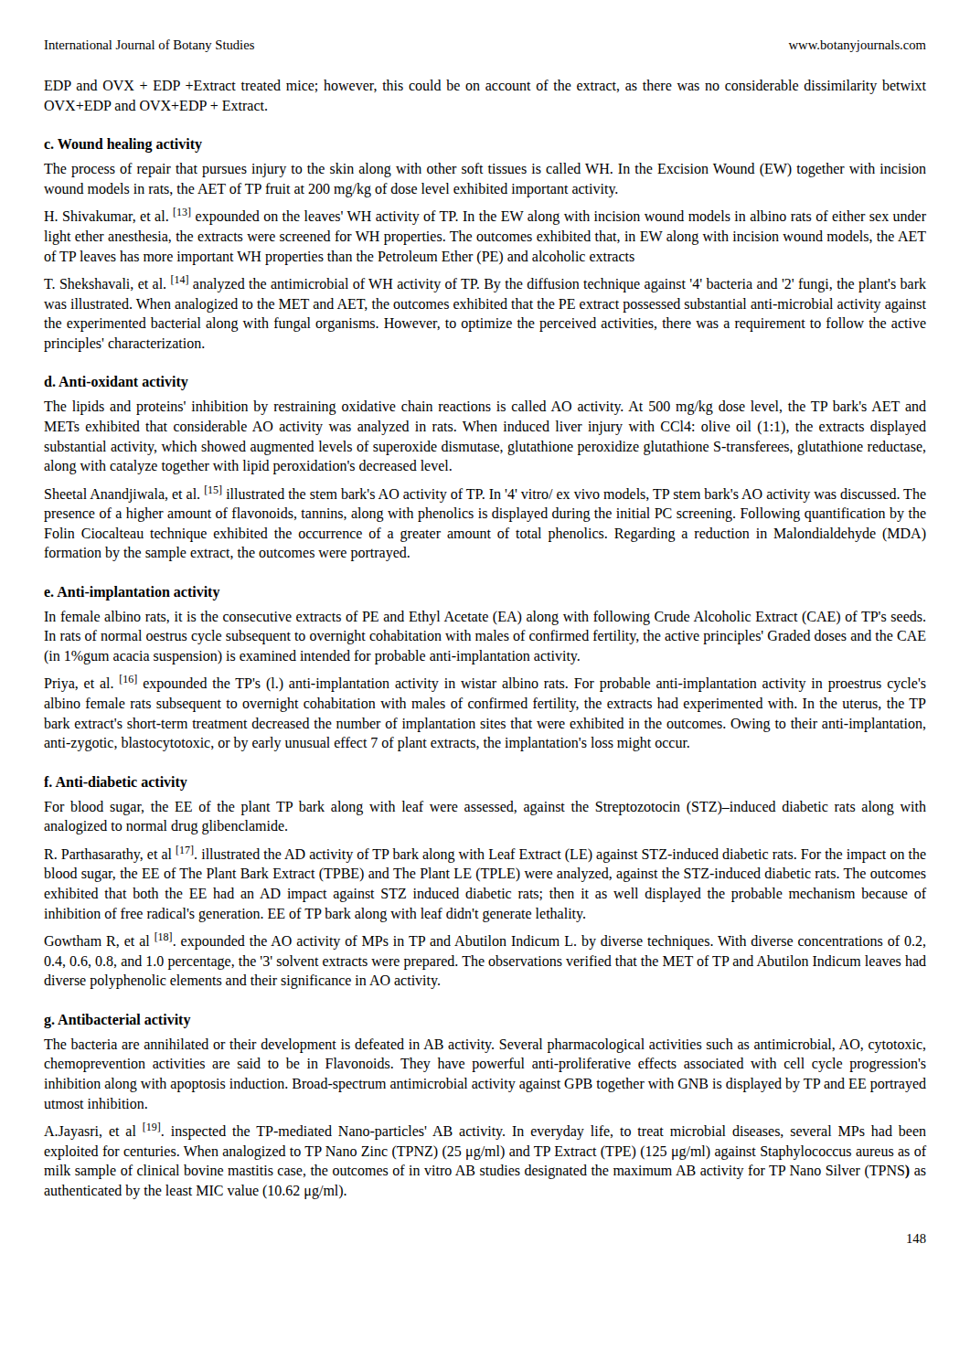International Journal of Botany Studies www.botanyjournals.com
EDP and OVX + EDP +Extract treated mice; however, this could be on account of the extract, as there was no considerable dissimilarity betwixt OVX+EDP and OVX+EDP + Extract.
c. Wound healing activity
The process of repair that pursues injury to the skin along with other soft tissues is called WH. In the Excision Wound (EW) together with incision wound models in rats, the AET of TP fruit at 200 mg/kg of dose level exhibited important activity.
H. Shivakumar, et al. [13] expounded on the leaves' WH activity of TP. In the EW along with incision wound models in albino rats of either sex under light ether anesthesia, the extracts were screened for WH properties. The outcomes exhibited that, in EW along with incision wound models, the AET of TP leaves has more important WH properties than the Petroleum Ether (PE) and alcoholic extracts
T. Shekshavali, et al. [14] analyzed the antimicrobial of WH activity of TP. By the diffusion technique against '4' bacteria and '2' fungi, the plant's bark was illustrated. When analogized to the MET and AET, the outcomes exhibited that the PE extract possessed substantial anti-microbial activity against the experimented bacterial along with fungal organisms. However, to optimize the perceived activities, there was a requirement to follow the active principles' characterization.
d. Anti-oxidant activity
The lipids and proteins' inhibition by restraining oxidative chain reactions is called AO activity. At 500 mg/kg dose level, the TP bark's AET and METs exhibited that considerable AO activity was analyzed in rats. When induced liver injury with CCl4: olive oil (1:1), the extracts displayed substantial activity, which showed augmented levels of superoxide dismutase, glutathione peroxidize glutathione S-transferees, glutathione reductase, along with catalyze together with lipid peroxidation's decreased level.
Sheetal Anandjiwala, et al. [15] illustrated the stem bark's AO activity of TP. In '4' vitro/ ex vivo models, TP stem bark's AO activity was discussed. The presence of a higher amount of flavonoids, tannins, along with phenolics is displayed during the initial PC screening. Following quantification by the Folin Ciocalteau technique exhibited the occurrence of a greater amount of total phenolics. Regarding a reduction in Malondialdehyde (MDA) formation by the sample extract, the outcomes were portrayed.
e. Anti-implantation activity
In female albino rats, it is the consecutive extracts of PE and Ethyl Acetate (EA) along with following Crude Alcoholic Extract (CAE) of TP's seeds. In rats of normal oestrus cycle subsequent to overnight cohabitation with males of confirmed fertility, the active principles' Graded doses and the CAE (in 1%gum acacia suspension) is examined intended for probable anti-implantation activity.
Priya, et al. [16] expounded the TP's (l.) anti-implantation activity in wistar albino rats. For probable anti-implantation activity in proestrus cycle's albino female rats subsequent to overnight cohabitation with males of confirmed fertility, the extracts had experimented with. In the uterus, the TP bark extract's short-term treatment decreased the number of implantation sites that were exhibited in the outcomes. Owing to their anti-implantation, anti-zygotic, blastocytotoxic, or by early unusual effect 7 of plant extracts, the implantation's loss might occur.
f. Anti-diabetic activity
For blood sugar, the EE of the plant TP bark along with leaf were assessed, against the Streptozotocin (STZ)–induced diabetic rats along with analogized to normal drug glibenclamide.
R. Parthasarathy, et al [17]. illustrated the AD activity of TP bark along with Leaf Extract (LE) against STZ-induced diabetic rats. For the impact on the blood sugar, the EE of The Plant Bark Extract (TPBE) and The Plant LE (TPLE) were analyzed, against the STZ-induced diabetic rats. The outcomes exhibited that both the EE had an AD impact against STZ induced diabetic rats; then it as well displayed the probable mechanism because of inhibition of free radical's generation. EE of TP bark along with leaf didn't generate lethality.
Gowtham R, et al [18]. expounded the AO activity of MPs in TP and Abutilon Indicum L. by diverse techniques. With diverse concentrations of 0.2, 0.4, 0.6, 0.8, and 1.0 percentage, the '3' solvent extracts were prepared. The observations verified that the MET of TP and Abutilon Indicum leaves had diverse polyphenolic elements and their significance in AO activity.
g. Antibacterial activity
The bacteria are annihilated or their development is defeated in AB activity. Several pharmacological activities such as antimicrobial, AO, cytotoxic, chemoprevention activities are said to be in Flavonoids. They have powerful anti-proliferative effects associated with cell cycle progression's inhibition along with apoptosis induction. Broad-spectrum antimicrobial activity against GPB together with GNB is displayed by TP and EE portrayed utmost inhibition.
A.Jayasri, et al [19]. inspected the TP-mediated Nano-particles' AB activity. In everyday life, to treat microbial diseases, several MPs had been exploited for centuries. When analogized to TP Nano Zinc (TPNZ) (25 μg/ml) and TP Extract (TPE) (125 μg/ml) against Staphylococcus aureus as of milk sample of clinical bovine mastitis case, the outcomes of in vitro AB studies designated the maximum AB activity for TP Nano Silver (TPNS) as authenticated by the least MIC value (10.62 μg/ml).
148